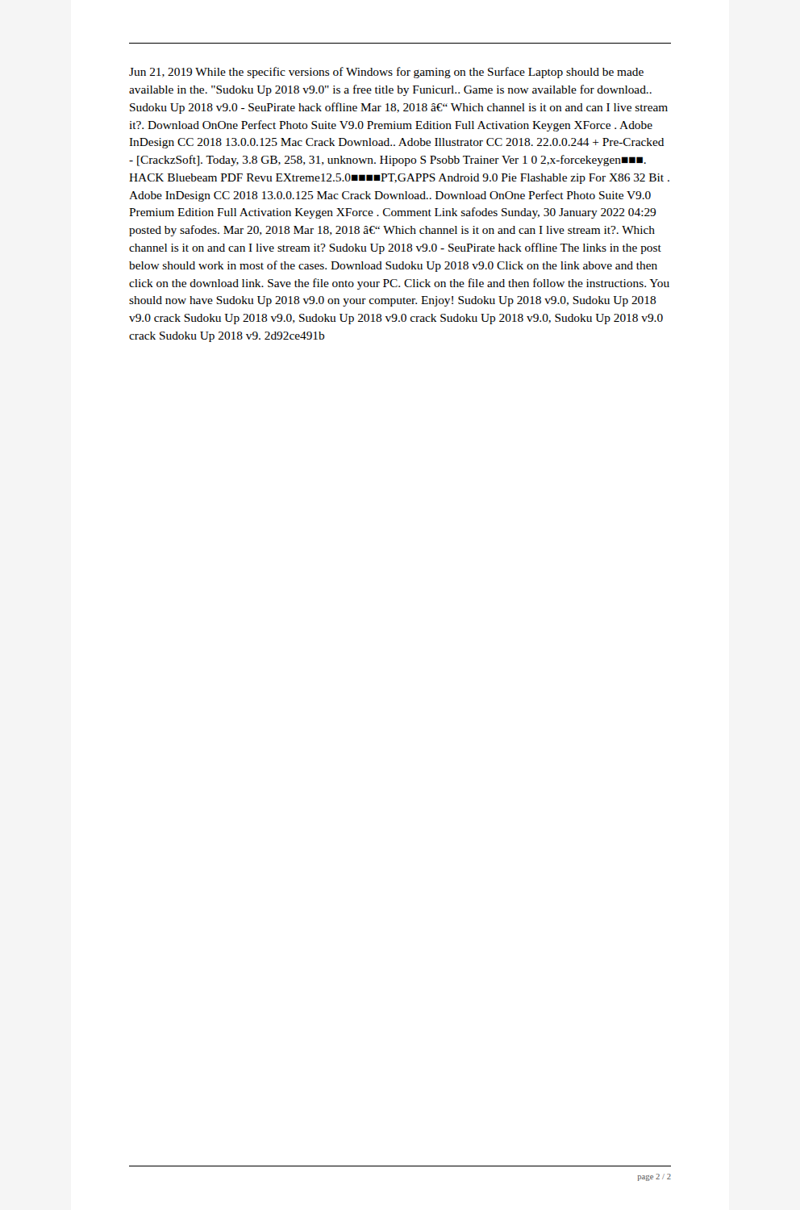Jun 21, 2019 While the specific versions of Windows for gaming on the Surface Laptop should be made available in the. "Sudoku Up 2018 v9.0" is a free title by Funicurl.. Game is now available for download.. Sudoku Up 2018 v9.0 - SeuPirate hack offline Mar 18, 2018 â€“ Which channel is it on and can I live stream it?. Download OnOne Perfect Photo Suite V9.0 Premium Edition Full Activation Keygen XForce . Adobe InDesign CC 2018 13.0.0.125 Mac Crack Download.. Adobe Illustrator CC 2018. 22.0.0.244 + Pre-Cracked - [CrackzSoft]. Today, 3.8 GB, 258, 31, unknown. Hipopo S Psobb Trainer Ver 1 0 2,x-forcekeygen■■■. HACK Bluebeam PDF Revu EXtreme12.5.0■■■■PT,GAPPS Android 9.0 Pie Flashable zip For X86 32 Bit . Adobe InDesign CC 2018 13.0.0.125 Mac Crack Download.. Download OnOne Perfect Photo Suite V9.0 Premium Edition Full Activation Keygen XForce . Comment Link safodes Sunday, 30 January 2022 04:29 posted by safodes. Mar 20, 2018 Mar 18, 2018 â€“ Which channel is it on and can I live stream it?. Which channel is it on and can I live stream it? Sudoku Up 2018 v9.0 - SeuPirate hack offline The links in the post below should work in most of the cases. Download Sudoku Up 2018 v9.0 Click on the link above and then click on the download link. Save the file onto your PC. Click on the file and then follow the instructions. You should now have Sudoku Up 2018 v9.0 on your computer. Enjoy! Sudoku Up 2018 v9.0, Sudoku Up 2018 v9.0 crack Sudoku Up 2018 v9.0, Sudoku Up 2018 v9.0 crack Sudoku Up 2018 v9.0, Sudoku Up 2018 v9.0 crack Sudoku Up 2018 v9. 2d92ce491b
page 2 / 2